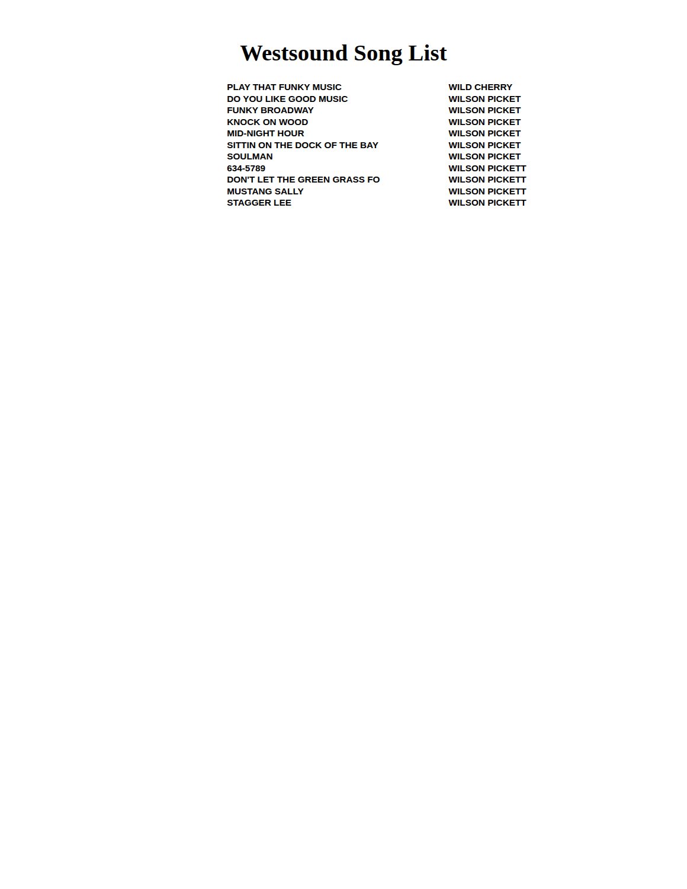Westsound Song List
| PLAY THAT FUNKY MUSIC | WILD CHERRY |
| DO YOU LIKE GOOD MUSIC | WILSON PICKET |
| FUNKY BROADWAY | WILSON PICKET |
| KNOCK ON WOOD | WILSON PICKET |
| MID-NIGHT HOUR | WILSON PICKET |
| SITTIN ON THE DOCK OF THE BAY | WILSON PICKET |
| SOULMAN | WILSON PICKET |
| 634-5789 | WILSON PICKETT |
| DON'T LET THE GREEN GRASS FO | WILSON PICKETT |
| MUSTANG SALLY | WILSON PICKETT |
| STAGGER LEE | WILSON PICKETT |